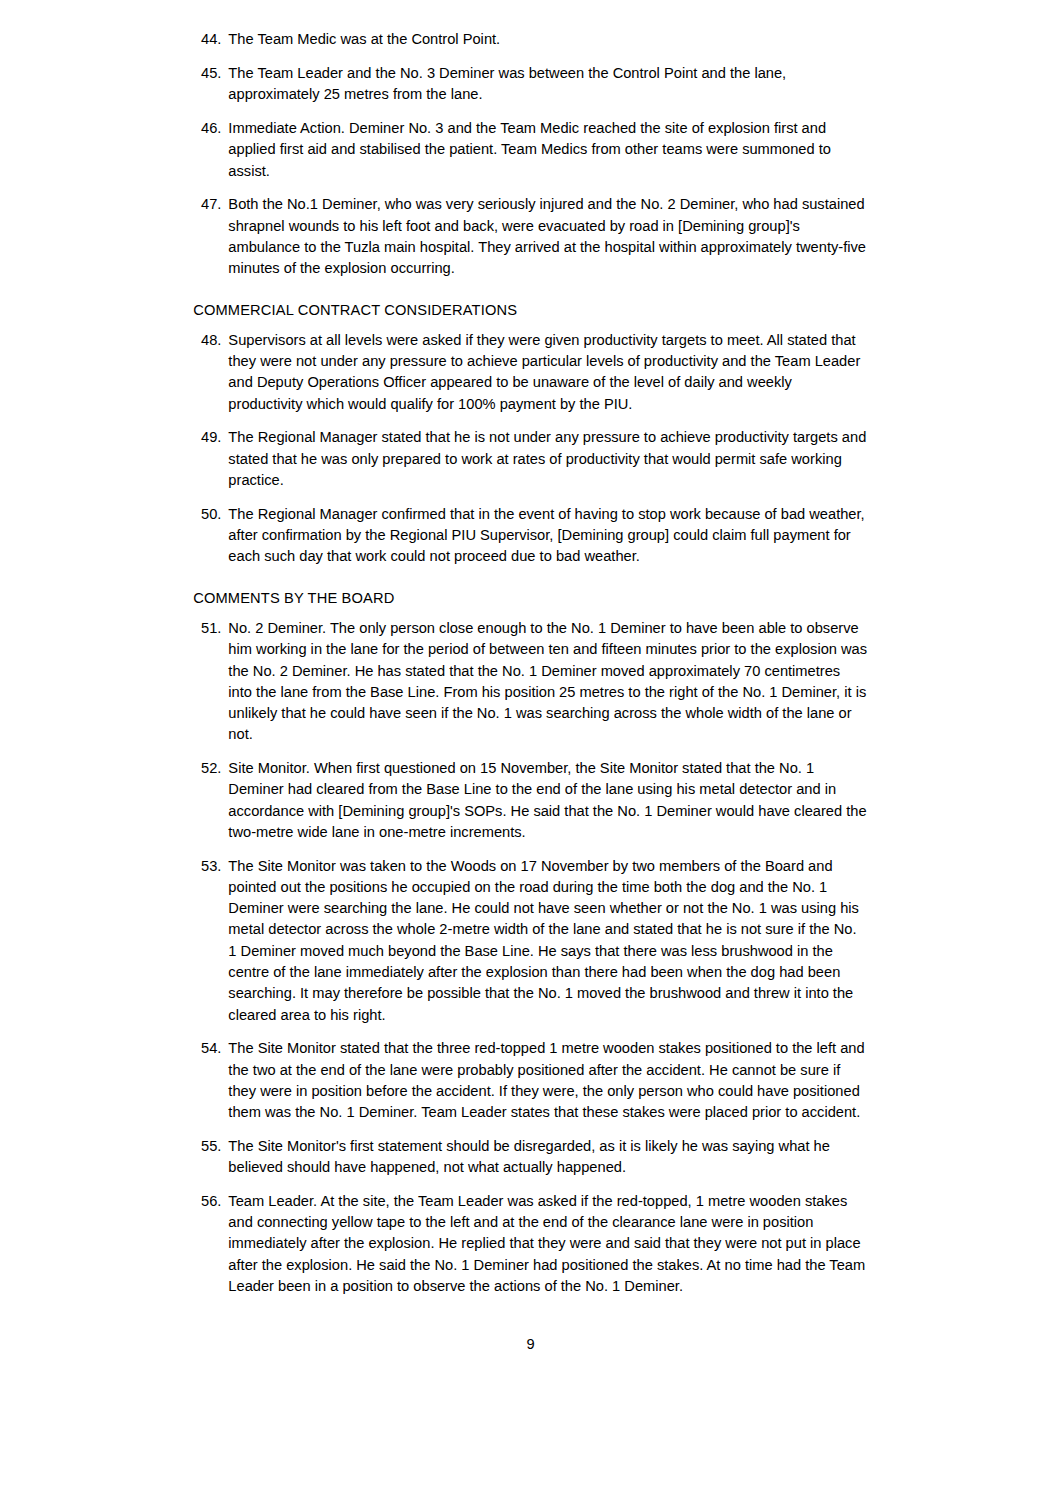The Team Medic was at the Control Point.
The Team Leader and the No. 3 Deminer was between the Control Point and the lane, approximately 25 metres from the lane.
Immediate Action. Deminer No. 3 and the Team Medic reached the site of explosion first and applied first aid and stabilised the patient. Team Medics from other teams were summoned to assist.
Both the No.1 Deminer, who was very seriously injured and the No. 2 Deminer, who had sustained shrapnel wounds to his left foot and back, were evacuated by road in [Demining group]'s ambulance to the Tuzla main hospital. They arrived at the hospital within approximately twenty-five minutes of the explosion occurring.
Commercial Contract Considerations
Supervisors at all levels were asked if they were given productivity targets to meet. All stated that they were not under any pressure to achieve particular levels of productivity and the Team Leader and Deputy Operations Officer appeared to be unaware of the level of daily and weekly productivity which would qualify for 100% payment by the PIU.
The Regional Manager stated that he is not under any pressure to achieve productivity targets and stated that he was only prepared to work at rates of productivity that would permit safe working practice.
The Regional Manager confirmed that in the event of having to stop work because of bad weather, after confirmation by the Regional PIU Supervisor, [Demining group] could claim full payment for each such day that work could not proceed due to bad weather.
Comments by the Board
No. 2 Deminer. The only person close enough to the No. 1 Deminer to have been able to observe him working in the lane for the period of between ten and fifteen minutes prior to the explosion was the No. 2 Deminer. He has stated that the No. 1 Deminer moved approximately 70 centimetres into the lane from the Base Line. From his position 25 metres to the right of the No. 1 Deminer, it is unlikely that he could have seen if the No. 1 was searching across the whole width of the lane or not.
Site Monitor. When first questioned on 15 November, the Site Monitor stated that the No. 1 Deminer had cleared from the Base Line to the end of the lane using his metal detector and in accordance with [Demining group]'s SOPs. He said that the No. 1 Deminer would have cleared the two-metre wide lane in one-metre increments.
The Site Monitor was taken to the Woods on 17 November by two members of the Board and pointed out the positions he occupied on the road during the time both the dog and the No. 1 Deminer were searching the lane. He could not have seen whether or not the No. 1 was using his metal detector across the whole 2-metre width of the lane and stated that he is not sure if the No. 1 Deminer moved much beyond the Base Line. He says that there was less brushwood in the centre of the lane immediately after the explosion than there had been when the dog had been searching. It may therefore be possible that the No. 1 moved the brushwood and threw it into the cleared area to his right.
The Site Monitor stated that the three red-topped 1 metre wooden stakes positioned to the left and the two at the end of the lane were probably positioned after the accident. He cannot be sure if they were in position before the accident. If they were, the only person who could have positioned them was the No. 1 Deminer. Team Leader states that these stakes were placed prior to accident.
The Site Monitor's first statement should be disregarded, as it is likely he was saying what he believed should have happened, not what actually happened.
Team Leader. At the site, the Team Leader was asked if the red-topped, 1 metre wooden stakes and connecting yellow tape to the left and at the end of the clearance lane were in position immediately after the explosion. He replied that they were and said that they were not put in place after the explosion. He said the No. 1 Deminer had positioned the stakes. At no time had the Team Leader been in a position to observe the actions of the No. 1 Deminer.
9